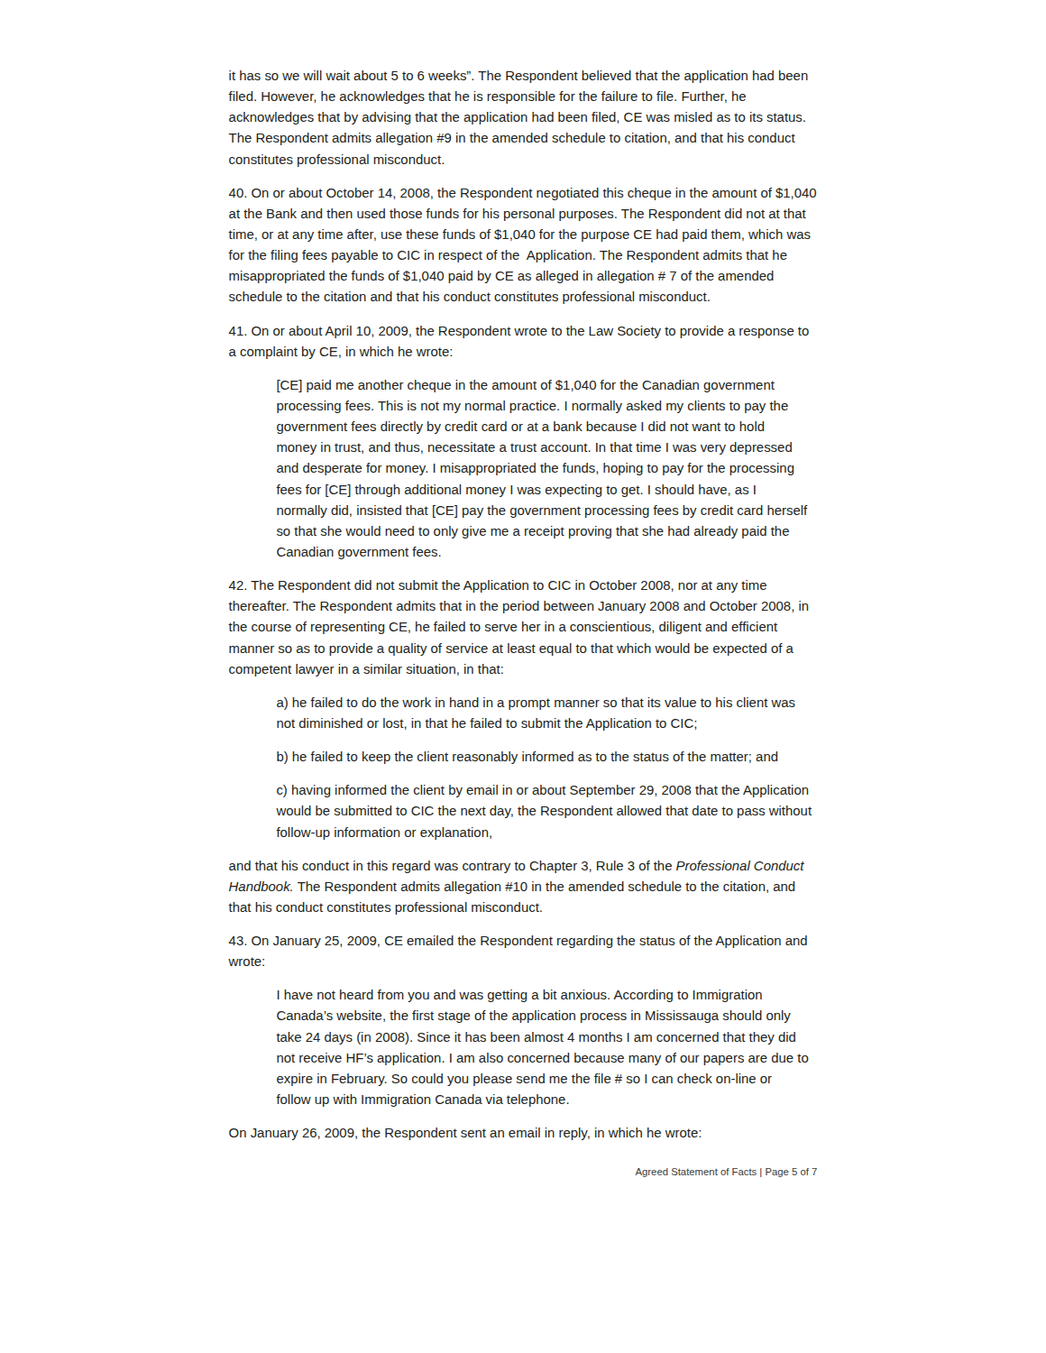it has so we will wait about 5 to 6 weeks”. The Respondent believed that the application had been filed. However, he acknowledges that he is responsible for the failure to file. Further, he acknowledges that by advising that the application had been filed, CE was misled as to its status. The Respondent admits allegation #9 in the amended schedule to citation, and that his conduct constitutes professional misconduct.
40. On or about October 14, 2008, the Respondent negotiated this cheque in the amount of $1,040 at the Bank and then used those funds for his personal purposes. The Respondent did not at that time, or at any time after, use these funds of $1,040 for the purpose CE had paid them, which was for the filing fees payable to CIC in respect of the Application. The Respondent admits that he misappropriated the funds of $1,040 paid by CE as alleged in allegation # 7 of the amended schedule to the citation and that his conduct constitutes professional misconduct.
41. On or about April 10, 2009, the Respondent wrote to the Law Society to provide a response to a complaint by CE, in which he wrote:
[CE] paid me another cheque in the amount of $1,040 for the Canadian government processing fees. This is not my normal practice. I normally asked my clients to pay the government fees directly by credit card or at a bank because I did not want to hold money in trust, and thus, necessitate a trust account. In that time I was very depressed and desperate for money. I misappropriated the funds, hoping to pay for the processing fees for [CE] through additional money I was expecting to get. I should have, as I normally did, insisted that [CE] pay the government processing fees by credit card herself so that she would need to only give me a receipt proving that she had already paid the Canadian government fees.
42. The Respondent did not submit the Application to CIC in October 2008, nor at any time thereafter. The Respondent admits that in the period between January 2008 and October 2008, in the course of representing CE, he failed to serve her in a conscientious, diligent and efficient manner so as to provide a quality of service at least equal to that which would be expected of a competent lawyer in a similar situation, in that:
a) he failed to do the work in hand in a prompt manner so that its value to his client was not diminished or lost, in that he failed to submit the Application to CIC;
b) he failed to keep the client reasonably informed as to the status of the matter; and
c) having informed the client by email in or about September 29, 2008 that the Application would be submitted to CIC the next day, the Respondent allowed that date to pass without follow-up information or explanation,
and that his conduct in this regard was contrary to Chapter 3, Rule 3 of the Professional Conduct Handbook. The Respondent admits allegation #10 in the amended schedule to the citation, and that his conduct constitutes professional misconduct.
43. On January 25, 2009, CE emailed the Respondent regarding the status of the Application and wrote:
I have not heard from you and was getting a bit anxious. According to Immigration Canada’s website, the first stage of the application process in Mississauga should only take 24 days (in 2008). Since it has been almost 4 months I am concerned that they did not receive HF’s application. I am also concerned because many of our papers are due to expire in February. So could you please send me the file # so I can check on-line or follow up with Immigration Canada via telephone.
On January 26, 2009, the Respondent sent an email in reply, in which he wrote:
Agreed Statement of Facts | Page 5 of 7